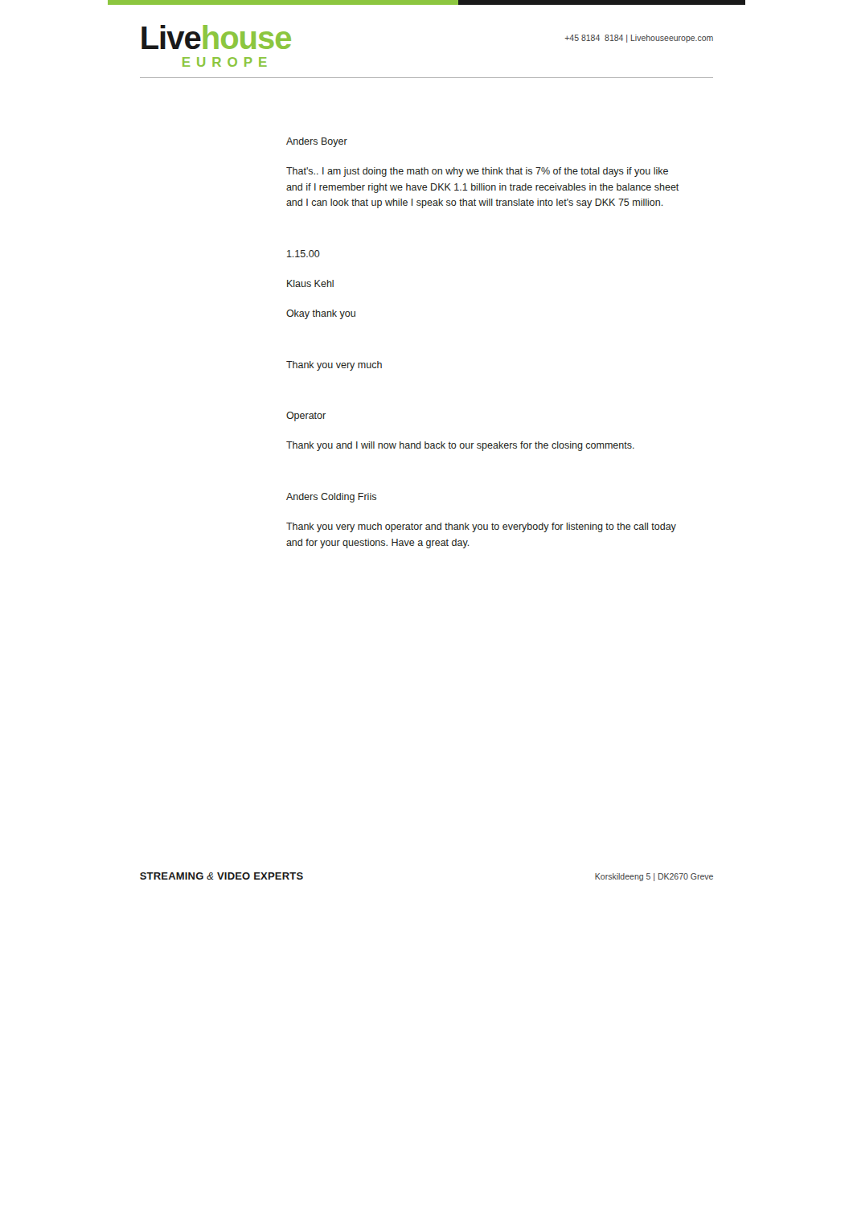Livehouse
EUROPE
+45 8184 8184 | Livehouseeurope.com
Anders Boyer
That's.. I am just doing the math on why we think that is 7% of the total days if you like and if I remember right we have DKK 1.1 billion in trade receivables in the balance sheet and I can look that up while I speak so that will translate into let's say DKK 75 million.
1.15.00
Klaus Kehl
Okay thank you
Thank you very much
Operator
Thank you and I will now hand back to our speakers for the closing comments.
Anders Colding Friis
Thank you very much operator and thank you to everybody for listening to the call today and for your questions. Have a great day.
STREAMING & VIDEO EXPERTS
Korskildeeng 5 | DK2670 Greve